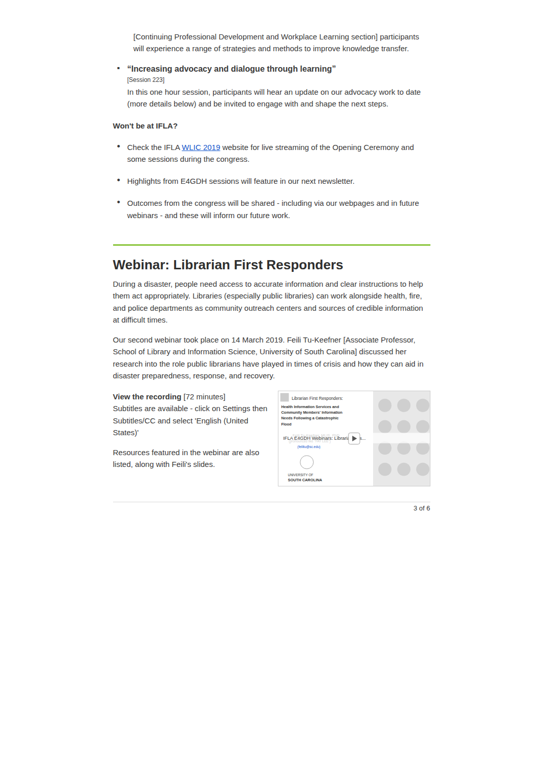[Continuing Professional Development and Workplace Learning section] participants will experience a range of strategies and methods to improve knowledge transfer.
“Increasing advocacy and dialogue through learning” [Session 223] In this one hour session, participants will hear an update on our advocacy work to date (more details below) and be invited to engage with and shape the next steps.
Won't be at IFLA?
Check the IFLA WLIC 2019 website for live streaming of the Opening Ceremony and some sessions during the congress.
Highlights from E4GDH sessions will feature in our next newsletter.
Outcomes from the congress will be shared - including via our webpages and in future webinars - and these will inform our future work.
Webinar: Librarian First Responders
During a disaster, people need access to accurate information and clear instructions to help them act appropriately. Libraries (especially public libraries) can work alongside health, fire, and police departments as community outreach centers and sources of credible information at difficult times.
Our second webinar took place on 14 March 2019. Feili Tu-Keefner [Associate Professor, School of Library and Information Science, University of South Carolina] discussed her research into the role public librarians have played in times of crisis and how they can aid in disaster preparedness, response, and recovery.
View the recording [72 minutes]
Subtitles are available - click on Settings then Subtitles/CC and select 'English (United States)'
Resources featured in the webinar are also listed, along with Feili's slides.
3 of 6